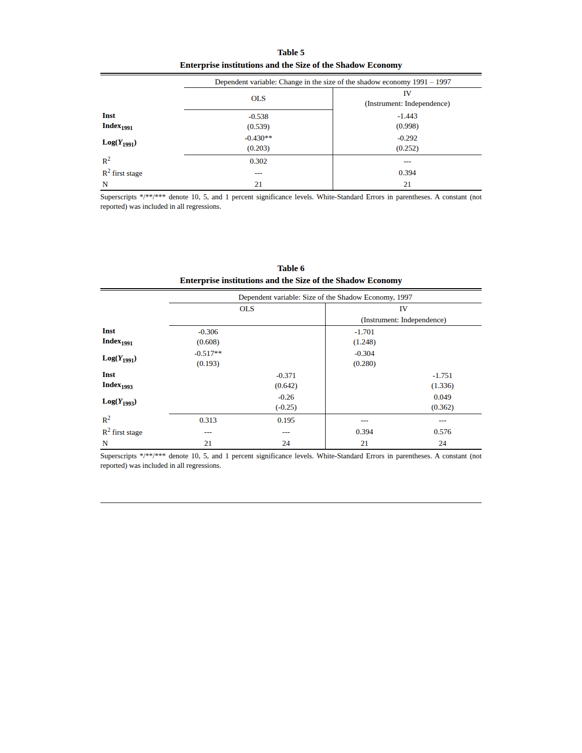Table 5
Enterprise institutions and the Size of the Shadow Economy
| | Dependent variable: Change in the size of the shadow economy 1991 – 1997 |
| | OLS | IV (Instrument: Independence) |
| Inst Index 1991 | -0.538 (0.539) | -1.443 (0.998) |
| Log( Y 1991 ) | -0.430** (0.203) | -0.292 (0.252) |
| R 2 | 0.302 | --- |
| R 2 first stage | --- | 0.394 |
| N | 21 | 21 |
Superscripts */**/*** denote 10, 5, and 1 percent significance levels. White-Standard Errors in parentheses. A constant (not reported) was included in all regressions.
Table 6
Enterprise institutions and the Size of the Shadow Economy
| | Dependent variable: Size of the Shadow Economy, 1997 |
| | OLS | IV |
| | | (Instrument: Independence) |
| Inst Index 1991 | -0.306 (0.608) | | -1.701 (1.248) | |
| Log( Y 1991 ) | -0.517** (0.193) | -0.304 (0.280) |
| Inst Index 1993 | | -0.371 (0.642) | | -1.751 (1.336) |
| Log( Y 1993 ) | | -0.26 (-0.25) | | 0.049 (0.362) |
| R 2 | 0.313 | 0.195 | --- | --- |
| R 2 first stage | --- | --- | 0.394 | 0.576 |
| N | 21 | 24 | 21 | 24 |
Superscripts */**/*** denote 10, 5, and 1 percent significance levels. White-Standard Errors in parentheses. A constant (not reported) was included in all regressions.